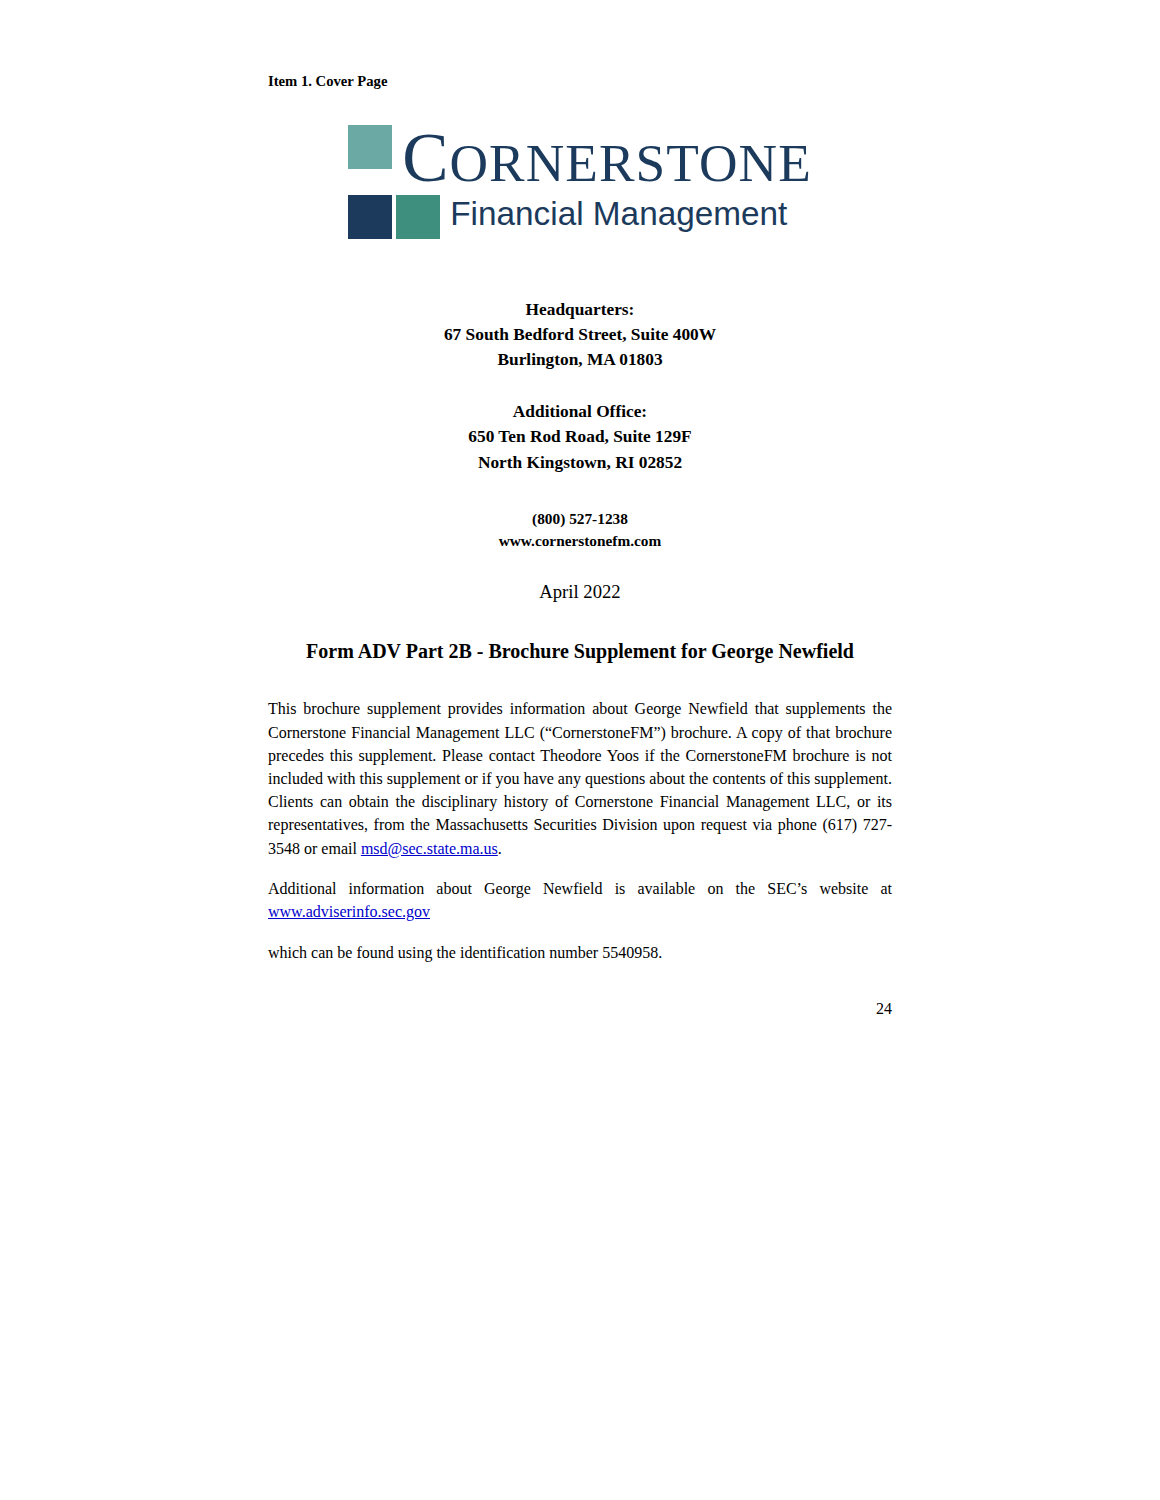Item 1. Cover Page
CORNERSTONE
Financial Management
Headquarters:
67 South Bedford Street, Suite 400W
Burlington, MA 01803
Additional Office:
650 Ten Rod Road, Suite 129F
North Kingstown, RI 02852
(800) 527-1238
www.cornerstonefm.com
April 2022
Form ADV Part 2B - Brochure Supplement for George Newfield
This brochure supplement provides information about George Newfield that supplements the Cornerstone Financial Management LLC (“CornerstoneFM”) brochure. A copy of that brochure precedes this supplement. Please contact Theodore Yoos if the CornerstoneFM brochure is not included with this supplement or if you have any questions about the contents of this supplement. Clients can obtain the disciplinary history of Cornerstone Financial Management LLC, or its representatives, from the Massachusetts Securities Division upon request via phone (617) 727-3548 or email msd@sec.state.ma.us.
Additional information about George Newfield is available on the SEC’s website at www.adviserinfo.sec.gov
which can be found using the identification number 5540958.
24